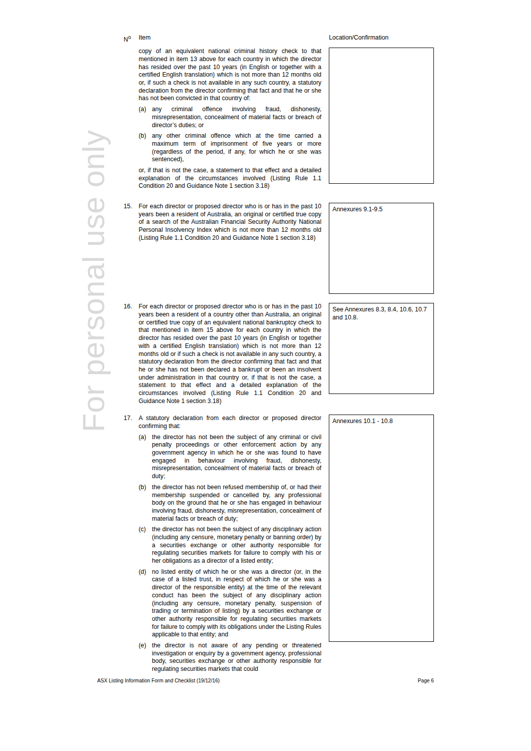For personal use only
| N o | Item | Location/Confirmation |
| | copy of an equivalent national criminal history check to that mentioned in item 13 above for each country in which the director has resided over the past 10 years (in English or together with a certified English translation) which is not more than 12 months old or, if such a check is not available in any such country, a statutory declaration from the director confirming that fact and that he or she has not been convicted in that country of: (a) any criminal offence involving fraud, dishonesty, misrepresentation, concealment of material facts or breach of director’s duties; or (b) any other criminal offence which at the time carried a maximum term of imprisonment of five years or more (regardless of the period, if any, for which he or she was sentenced), or, if that is not the case, a statement to that effect and a detailed explanation of the circumstances involved (Listing Rule 1.1 Condition 20 and Guidance Note 1 section 3.18) | |
| 15. | For each director or proposed director who is or has in the past 10 years been a resident of Australia, an original or certified true copy of a search of the Australian Financial Security Authority National Personal Insolvency Index which is not more than 12 months old (Listing Rule 1.1 Condition 20 and Guidance Note 1 section 3.18) | Annexures 9.1-9.5 |
| 16. | For each director or proposed director who is or has in the past 10 years been a resident of a country other than Australia, an original or certified true copy of an equivalent national bankruptcy check to that mentioned in item 15 above for each country in which the director has resided over the past 10 years (in English or together with a certified English translation) which is not more than 12 months old or if such a check is not available in any such country, a statutory declaration from the director confirming that fact and that he or she has not been declared a bankrupt or been an insolvent under administration in that country or, if that is not the case, a statement to that effect and a detailed explanation of the circumstances involved (Listing Rule 1.1 Condition 20 and Guidance Note 1 section 3.18) | See Annexures 8.3, 8.4, 10.6, 10.7 and 10.8. |
| 17. | A statutory declaration from each director or proposed director confirming that: (a) the director has not been the subject of any criminal or civil penalty proceedings or other enforcement action by any government agency in which he or she was found to have engaged in behaviour involving fraud, dishonesty, misrepresentation, concealment of material facts or breach of duty; (b) the director has not been refused membership of, or had their membership suspended or cancelled by, any professional body on the ground that he or she has engaged in behaviour involving fraud, dishonesty, misrepresentation, concealment of material facts or breach of duty; (c) the director has not been the subject of any disciplinary action (including any censure, monetary penalty or banning order) by a securities exchange or other authority responsible for regulating securities markets for failure to comply with his or her obligations as a director of a listed entity; (d) no listed entity of which he or she was a director (or, in the case of a listed trust, in respect of which he or she was a director of the responsible entity) at the time of the relevant conduct has been the subject of any disciplinary action (including any censure, monetary penalty, suspension of trading or termination of listing) by a securities exchange or other authority responsible for regulating securities markets for failure to comply with its obligations under the Listing Rules applicable to that entity; and (e) the director is not aware of any pending or threatened investigation or enquiry by a government agency, professional body, securities exchange or other authority responsible for regulating securities markets that could | Annexures 10.1 - 10.8 |
ASX Listing Information Form and Checklist (19/12/16) Page 6